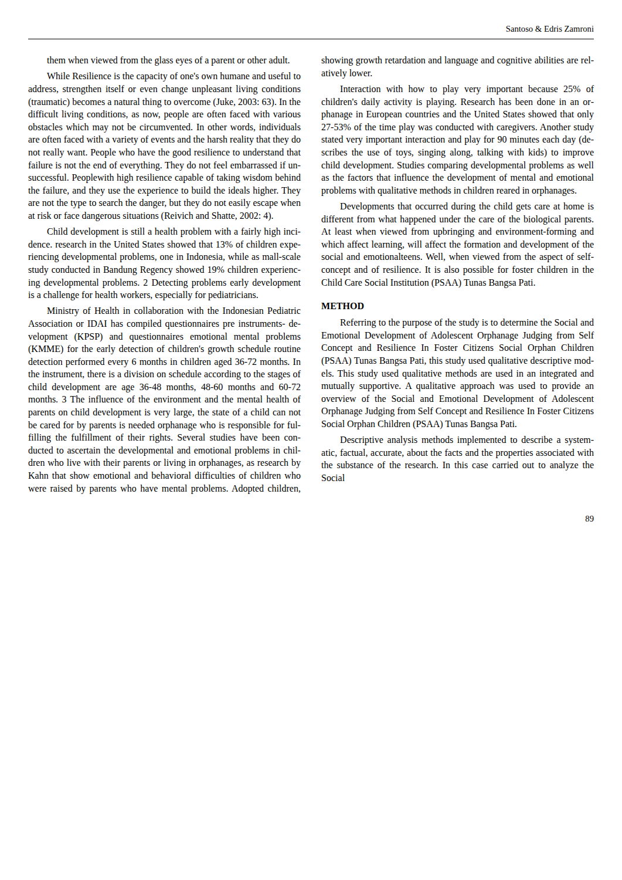Santoso & Edris Zamroni
them when viewed from the glass eyes of a parent or other adult.
While Resilience is the capacity of one's own humane and useful to address, strengthen itself or even change unpleasant living conditions (traumatic) becomes a natural thing to overcome (Juke, 2003: 63). In the difficult living conditions, as now, people are often faced with various obstacles which may not be circumvented. In other words, individuals are often faced with a variety of events and the harsh reality that they do not really want. People who have the good resilience to understand that failure is not the end of everything. They do not feel embarrassed if unsuccessful. Peoplewith high resilience capable of taking wisdom behind the failure, and they use the experience to build the ideals higher. They are not the type to search the danger, but they do not easily escape when at risk or face dangerous situations (Reivich and Shatte, 2002: 4).
Child development is still a health problem with a fairly high incidence. research in the United States showed that 13% of children experiencing developmental problems, one in Indonesia, while as mall-scale study conducted in Bandung Regency showed 19% children experiencing developmental problems. 2 Detecting problems early development is a challenge for health workers, especially for pediatricians.
Ministry of Health in collaboration with the Indonesian Pediatric Association or IDAI has compiled questionnaires pre instruments- development (KPSP) and questionnaires emotional mental problems (KMME) for the early detection of children's growth schedule routine detection performed every 6 months in children aged 36-72 months. In the instrument, there is a division on schedule according to the stages of child development are age 36-48 months, 48-60 months and 60-72 months. 3 The influence of the environment and the mental health of parents on child development is very large, the state of a child can not be cared for by parents is needed orphanage who is responsible for fulfilling the fulfillment of their rights. Several studies have been conducted to ascertain the developmental and emotional problems in children who live with their parents or living in orphanages, as research by Kahn that show emotional and behavioral difficulties of children who were raised by parents who have mental problems. Adopted children, showing growth retardation and language and cognitive abilities are relatively lower.
Interaction with how to play very important because 25% of children's daily activity is playing. Research has been done in an orphanage in European countries and the United States showed that only 27-53% of the time play was conducted with caregivers. Another study stated very important interaction and play for 90 minutes each day (describes the use of toys, singing along, talking with kids) to improve child development. Studies comparing developmental problems as well as the factors that influence the development of mental and emotional problems with qualitative methods in children reared in orphanages.
Developments that occurred during the child gets care at home is different from what happened under the care of the biological parents. At least when viewed from upbringing and environment-forming and which affect learning, will affect the formation and development of the social and emotionalteens. Well, when viewed from the aspect of self-concept and of resilience. It is also possible for foster children in the Child Care Social Institution (PSAA) Tunas Bangsa Pati.
METHOD
Referring to the purpose of the study is to determine the Social and Emotional Development of Adolescent Orphanage Judging from Self Concept and Resilience In Foster Citizens Social Orphan Children (PSAA) Tunas Bangsa Pati, this study used qualitative descriptive models. This study used qualitative methods are used in an integrated and mutually supportive. A qualitative approach was used to provide an overview of the Social and Emotional Development of Adolescent Orphanage Judging from Self Concept and Resilience In Foster Citizens Social Orphan Children (PSAA) Tunas Bangsa Pati.
Descriptive analysis methods implemented to describe a systematic, factual, accurate, about the facts and the properties associated with the substance of the research. In this case carried out to analyze the Social
89